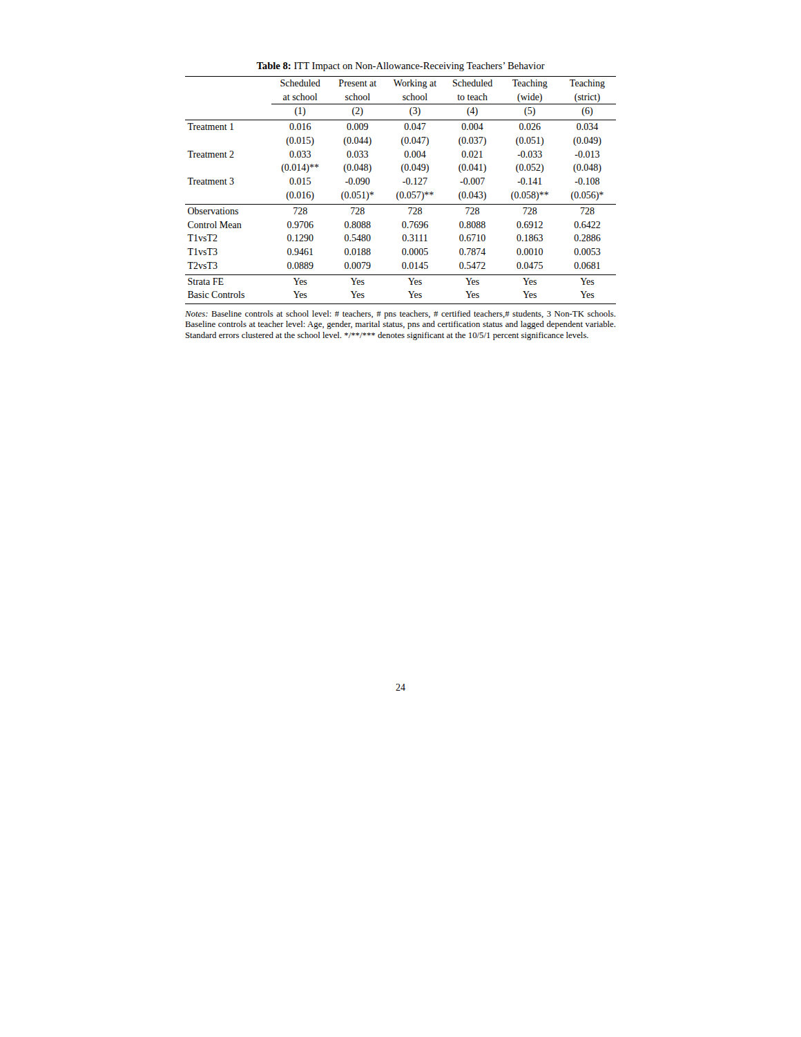Table 8: ITT Impact on Non-Allowance-Receiving Teachers’ Behavior
| | Scheduled | Present at | Working at | Scheduled | Teaching | Teaching |
| | at school | school | school | to teach | (wide) | (strict) |
| | (1) | (2) | (3) | (4) | (5) | (6) |
| Treatment 1 | 0.016 | 0.009 | 0.047 | 0.004 | 0.026 | 0.034 |
| | (0.015) | (0.044) | (0.047) | (0.037) | (0.051) | (0.049) |
| Treatment 2 | 0.033 | 0.033 | 0.004 | 0.021 | -0.033 | -0.013 |
| | (0.014)** | (0.048) | (0.049) | (0.041) | (0.052) | (0.048) |
| Treatment 3 | 0.015 | -0.090 | -0.127 | -0.007 | -0.141 | -0.108 |
| | (0.016) | (0.051)* | (0.057)** | (0.043) | (0.058)** | (0.056)* |
| Observations | 728 | 728 | 728 | 728 | 728 | 728 |
| Control Mean | 0.9706 | 0.8088 | 0.7696 | 0.8088 | 0.6912 | 0.6422 |
| T1vsT2 | 0.1290 | 0.5480 | 0.3111 | 0.6710 | 0.1863 | 0.2886 |
| T1vsT3 | 0.9461 | 0.0188 | 0.0005 | 0.7874 | 0.0010 | 0.0053 |
| T2vsT3 | 0.0889 | 0.0079 | 0.0145 | 0.5472 | 0.0475 | 0.0681 |
| Strata FE | Yes | Yes | Yes | Yes | Yes | Yes |
| Basic Controls | Yes | Yes | Yes | Yes | Yes | Yes |
Notes: Baseline controls at school level: # teachers, # pns teachers, # certified teachers,# students, 3 Non-TK schools. Baseline controls at teacher level: Age, gender, marital status, pns and certification status and lagged dependent variable. Standard errors clustered at the school level. */**/*** denotes significant at the 10/5/1 percent significance levels.
24